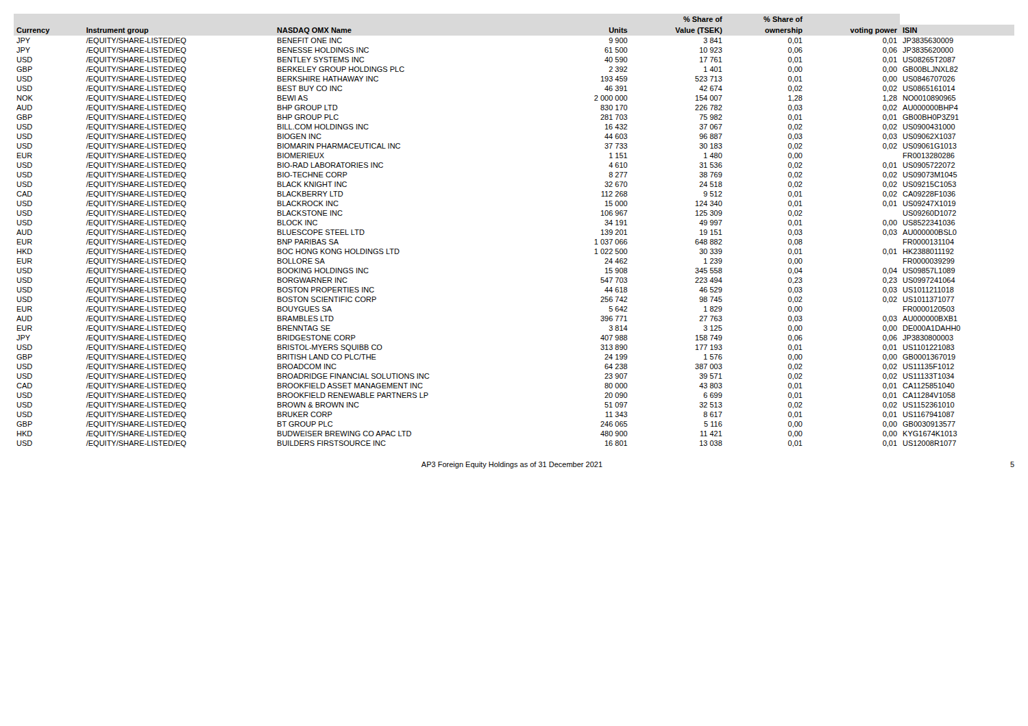| | | | | % Share of | % Share of | |
| --- | --- | --- | --- | --- | --- | --- |
| Currency | Instrument group | NASDAQ OMX Name | Units | Value (TSEK) | ownership | voting power | ISIN |
| JPY | /EQUITY/SHARE-LISTED/EQ | BENEFIT ONE INC | 9 900 | 3 841 | 0,01 | 0,01 | JP3835630009 |
| JPY | /EQUITY/SHARE-LISTED/EQ | BENESSE HOLDINGS INC | 61 500 | 10 923 | 0,06 | 0,06 | JP3835620000 |
| USD | /EQUITY/SHARE-LISTED/EQ | BENTLEY SYSTEMS INC | 40 590 | 17 761 | 0,01 | 0,01 | US08265T2087 |
| GBP | /EQUITY/SHARE-LISTED/EQ | BERKELEY GROUP HOLDINGS PLC | 2 392 | 1 401 | 0,00 | 0,00 | GB00BLJNXL82 |
| USD | /EQUITY/SHARE-LISTED/EQ | BERKSHIRE HATHAWAY INC | 193 459 | 523 713 | 0,01 | 0,00 | US0846707026 |
| USD | /EQUITY/SHARE-LISTED/EQ | BEST BUY CO INC | 46 391 | 42 674 | 0,02 | 0,02 | US0865161014 |
| NOK | /EQUITY/SHARE-LISTED/EQ | BEWI AS | 2 000 000 | 154 007 | 1,28 | 1,28 | NO0010890965 |
| AUD | /EQUITY/SHARE-LISTED/EQ | BHP GROUP LTD | 830 170 | 226 782 | 0,03 | 0,02 | AU000000BHP4 |
| GBP | /EQUITY/SHARE-LISTED/EQ | BHP GROUP PLC | 281 703 | 75 982 | 0,01 | 0,01 | GB00BH0P3Z91 |
| USD | /EQUITY/SHARE-LISTED/EQ | BILL.COM HOLDINGS INC | 16 432 | 37 067 | 0,02 | 0,02 | US0900431000 |
| USD | /EQUITY/SHARE-LISTED/EQ | BIOGEN INC | 44 603 | 96 887 | 0,03 | 0,03 | US09062X1037 |
| USD | /EQUITY/SHARE-LISTED/EQ | BIOMARIN PHARMACEUTICAL INC | 37 733 | 30 183 | 0,02 | 0,02 | US09061G1013 |
| EUR | /EQUITY/SHARE-LISTED/EQ | BIOMERIEUX | 1 151 | 1 480 | 0,00 | | FR0013280286 |
| USD | /EQUITY/SHARE-LISTED/EQ | BIO-RAD LABORATORIES INC | 4 610 | 31 536 | 0,02 | 0,01 | US0905722072 |
| USD | /EQUITY/SHARE-LISTED/EQ | BIO-TECHNE CORP | 8 277 | 38 769 | 0,02 | 0,02 | US09073M1045 |
| USD | /EQUITY/SHARE-LISTED/EQ | BLACK KNIGHT INC | 32 670 | 24 518 | 0,02 | 0,02 | US09215C1053 |
| CAD | /EQUITY/SHARE-LISTED/EQ | BLACKBERRY LTD | 112 268 | 9 512 | 0,01 | 0,02 | CA09228F1036 |
| USD | /EQUITY/SHARE-LISTED/EQ | BLACKROCK INC | 15 000 | 124 340 | 0,01 | 0,01 | US09247X1019 |
| USD | /EQUITY/SHARE-LISTED/EQ | BLACKSTONE INC | 106 967 | 125 309 | 0,02 | | US09260D1072 |
| USD | /EQUITY/SHARE-LISTED/EQ | BLOCK INC | 34 191 | 49 997 | 0,01 | 0,00 | US8522341036 |
| AUD | /EQUITY/SHARE-LISTED/EQ | BLUESCOPE STEEL LTD | 139 201 | 19 151 | 0,03 | 0,03 | AU000000BSL0 |
| EUR | /EQUITY/SHARE-LISTED/EQ | BNP PARIBAS SA | 1 037 066 | 648 882 | 0,08 | | FR0000131104 |
| HKD | /EQUITY/SHARE-LISTED/EQ | BOC HONG KONG HOLDINGS LTD | 1 022 500 | 30 339 | 0,01 | 0,01 | HK2388011192 |
| EUR | /EQUITY/SHARE-LISTED/EQ | BOLLORE SA | 24 462 | 1 239 | 0,00 | | FR0000039299 |
| USD | /EQUITY/SHARE-LISTED/EQ | BOOKING HOLDINGS INC | 15 908 | 345 558 | 0,04 | 0,04 | US09857L1089 |
| USD | /EQUITY/SHARE-LISTED/EQ | BORGWARNER INC | 547 703 | 223 494 | 0,23 | 0,23 | US0997241064 |
| USD | /EQUITY/SHARE-LISTED/EQ | BOSTON PROPERTIES INC | 44 618 | 46 529 | 0,03 | 0,03 | US1011211018 |
| USD | /EQUITY/SHARE-LISTED/EQ | BOSTON SCIENTIFIC CORP | 256 742 | 98 745 | 0,02 | 0,02 | US1011371077 |
| EUR | /EQUITY/SHARE-LISTED/EQ | BOUYGUES SA | 5 642 | 1 829 | 0,00 | | FR0000120503 |
| AUD | /EQUITY/SHARE-LISTED/EQ | BRAMBLES LTD | 396 771 | 27 763 | 0,03 | 0,03 | AU000000BXB1 |
| EUR | /EQUITY/SHARE-LISTED/EQ | BRENNTAG SE | 3 814 | 3 125 | 0,00 | 0,00 | DE000A1DAHH0 |
| JPY | /EQUITY/SHARE-LISTED/EQ | BRIDGESTONE CORP | 407 988 | 158 749 | 0,06 | 0,06 | JP3830800003 |
| USD | /EQUITY/SHARE-LISTED/EQ | BRISTOL-MYERS SQUIBB CO | 313 890 | 177 193 | 0,01 | 0,01 | US1101221083 |
| GBP | /EQUITY/SHARE-LISTED/EQ | BRITISH LAND CO PLC/THE | 24 199 | 1 576 | 0,00 | 0,00 | GB0001367019 |
| USD | /EQUITY/SHARE-LISTED/EQ | BROADCOM INC | 64 238 | 387 003 | 0,02 | 0,02 | US11135F1012 |
| USD | /EQUITY/SHARE-LISTED/EQ | BROADRIDGE FINANCIAL SOLUTIONS INC | 23 907 | 39 571 | 0,02 | 0,02 | US11133T1034 |
| CAD | /EQUITY/SHARE-LISTED/EQ | BROOKFIELD ASSET MANAGEMENT INC | 80 000 | 43 803 | 0,01 | 0,01 | CA1125851040 |
| USD | /EQUITY/SHARE-LISTED/EQ | BROOKFIELD RENEWABLE PARTNERS LP | 20 090 | 6 699 | 0,01 | 0,01 | CA11284V1058 |
| USD | /EQUITY/SHARE-LISTED/EQ | BROWN & BROWN INC | 51 097 | 32 513 | 0,02 | 0,02 | US1152361010 |
| USD | /EQUITY/SHARE-LISTED/EQ | BRUKER CORP | 11 343 | 8 617 | 0,01 | 0,01 | US1167941087 |
| GBP | /EQUITY/SHARE-LISTED/EQ | BT GROUP PLC | 246 065 | 5 116 | 0,00 | 0,00 | GB0030913577 |
| HKD | /EQUITY/SHARE-LISTED/EQ | BUDWEISER BREWING CO APAC LTD | 480 900 | 11 421 | 0,00 | 0,00 | KYG1674K1013 |
| USD | /EQUITY/SHARE-LISTED/EQ | BUILDERS FIRSTSOURCE INC | 16 801 | 13 038 | 0,01 | 0,01 | US12008R1077 |
AP3 Foreign Equity Holdings as of 31 December 2021 5